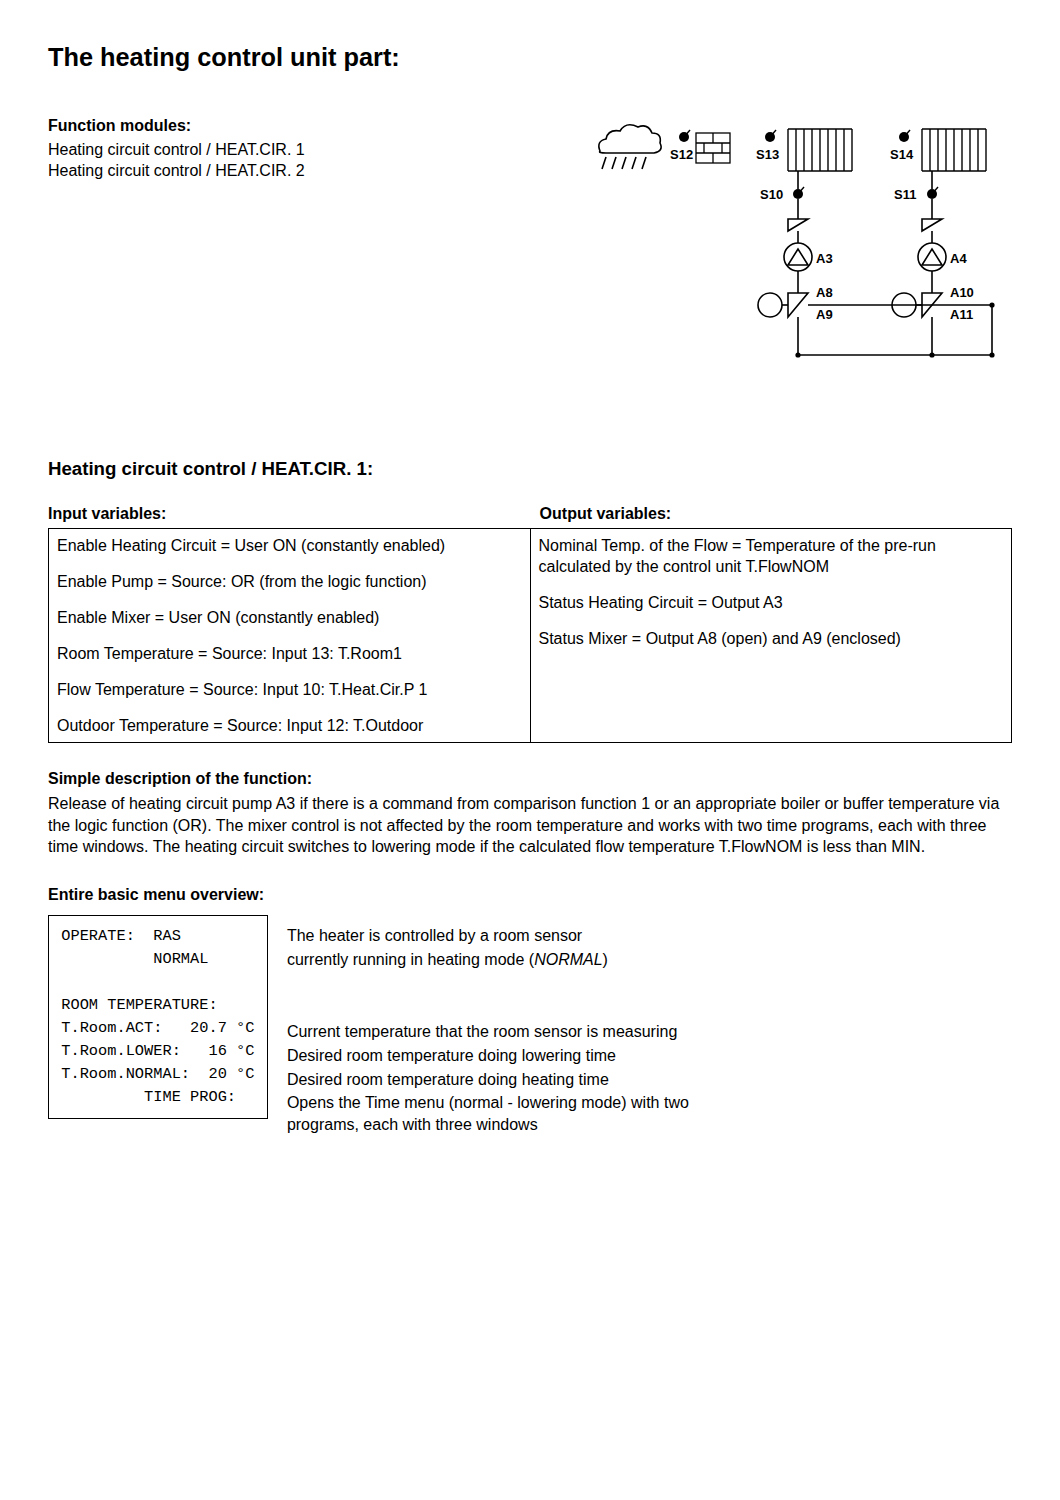The heating control unit part:
Function modules:
Heating circuit control / HEAT.CIR. 1
Heating circuit control / HEAT.CIR. 2
S12 S13 S14 S10 S11 A3 A8 A9 A4 A10 A11
Heating circuit control / HEAT.CIR. 1:
Input variables: Output variables:
| Enable Heating Circuit = User ON (constantly enabled) Enable Pump = Source: OR (from the logic function) Enable Mixer = User ON (constantly enabled) Room Temperature = Source: Input 13: T.Room1 Flow Temperature = Source: Input 10: T.Heat.Cir.P 1 Outdoor Temperature = Source: Input 12: T.Outdoor | Nominal Temp. of the Flow = Temperature of the pre-run calculated by the control unit T.FlowNOM Status Heating Circuit = Output A3 Status Mixer = Output A8 (open) and A9 (enclosed) |
Simple description of the function:
Release of heating circuit pump A3 if there is a command from comparison function 1 or an appropriate boiler or buffer temperature via the logic function (OR). The mixer control is not affected by the room temperature and works with two time programs, each with three time windows. The heating circuit switches to lowering mode if the calculated flow temperature T.FlowNOM is less than MIN.
Entire basic menu overview:
OPERATE:  RAS
          NORMAL

ROOM TEMPERATURE:
T.Room.ACT:   20.7 °C
T.Room.LOWER:   16 °C
T.Room.NORMAL:  20 °C
         TIME PROG:
The heater is controlled by a room sensor
currently running in heating mode (NORMAL)
Current temperature that the room sensor is measuring
Desired room temperature doing lowering time
Desired room temperature doing heating time
Opens the Time menu (normal - lowering mode) with two
programs, each with three windows